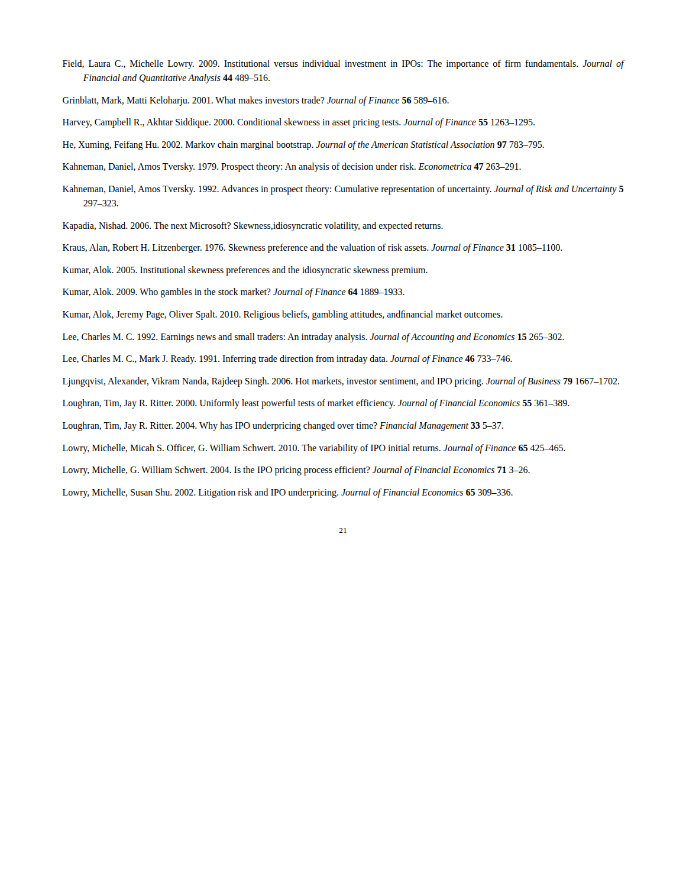Field, Laura C., Michelle Lowry. 2009. Institutional versus individual investment in IPOs: The importance of firm fundamentals. Journal of Financial and Quantitative Analysis 44 489–516.
Grinblatt, Mark, Matti Keloharju. 2001. What makes investors trade? Journal of Finance 56 589–616.
Harvey, Campbell R., Akhtar Siddique. 2000. Conditional skewness in asset pricing tests. Journal of Finance 55 1263–1295.
He, Xuming, Feifang Hu. 2002. Markov chain marginal bootstrap. Journal of the American Statistical Association 97 783–795.
Kahneman, Daniel, Amos Tversky. 1979. Prospect theory: An analysis of decision under risk. Econometrica 47 263–291.
Kahneman, Daniel, Amos Tversky. 1992. Advances in prospect theory: Cumulative representation of uncertainty. Journal of Risk and Uncertainty 5 297–323.
Kapadia, Nishad. 2006. The next Microsoft? Skewness,idiosyncratic volatility, and expected returns.
Kraus, Alan, Robert H. Litzenberger. 1976. Skewness preference and the valuation of risk assets. Journal of Finance 31 1085–1100.
Kumar, Alok. 2005. Institutional skewness preferences and the idiosyncratic skewness premium.
Kumar, Alok. 2009. Who gambles in the stock market? Journal of Finance 64 1889–1933.
Kumar, Alok, Jeremy Page, Oliver Spalt. 2010. Religious beliefs, gambling attitudes, andﬁnancial market outcomes.
Lee, Charles M. C. 1992. Earnings news and small traders: An intraday analysis. Journal of Accounting and Economics 15 265–302.
Lee, Charles M. C., Mark J. Ready. 1991. Inferring trade direction from intraday data. Journal of Finance 46 733–746.
Ljungqvist, Alexander, Vikram Nanda, Rajdeep Singh. 2006. Hot markets, investor sentiment, and IPO pricing. Journal of Business 79 1667–1702.
Loughran, Tim, Jay R. Ritter. 2000. Uniformly least powerful tests of market efficiency. Journal of Financial Economics 55 361–389.
Loughran, Tim, Jay R. Ritter. 2004. Why has IPO underpricing changed over time? Financial Management 33 5–37.
Lowry, Michelle, Micah S. Officer, G. William Schwert. 2010. The variability of IPO initial returns. Journal of Finance 65 425–465.
Lowry, Michelle, G. William Schwert. 2004. Is the IPO pricing process efficient? Journal of Financial Economics 71 3–26.
Lowry, Michelle, Susan Shu. 2002. Litigation risk and IPO underpricing. Journal of Financial Economics 65 309–336.
21